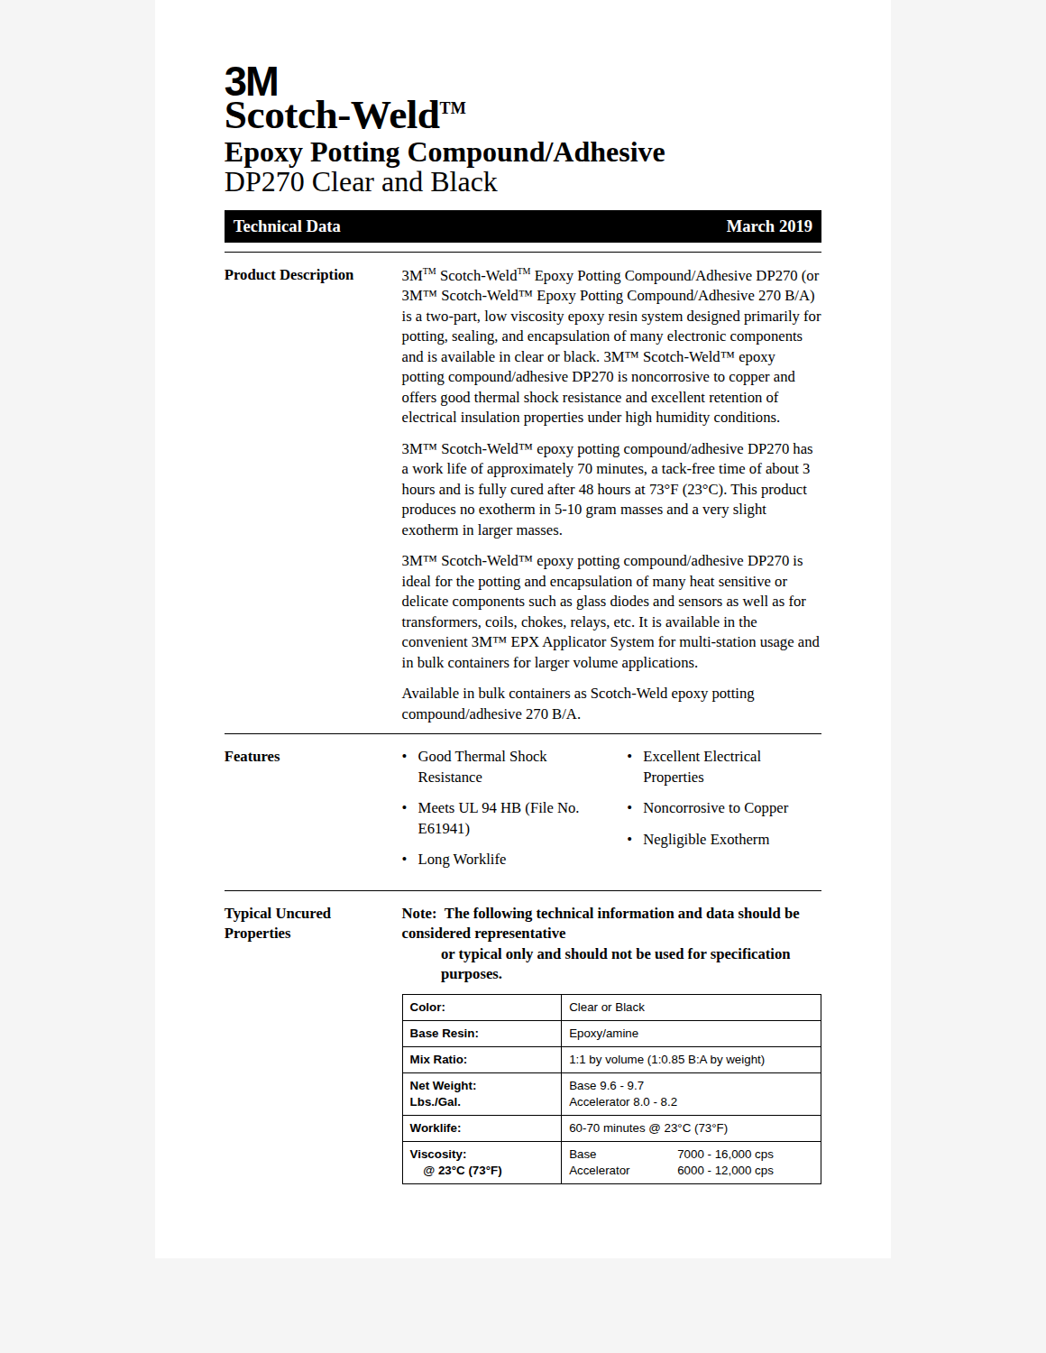3M
Scotch-WeldTM
Epoxy Potting Compound/Adhesive
DP270 Clear and Black
Technical Data March 2019
Product Description
3MTM Scotch-WeldTM Epoxy Potting Compound/Adhesive DP270 (or 3M™ Scotch-Weld™ Epoxy Potting Compound/Adhesive 270 B/A) is a two-part, low viscosity epoxy resin system designed primarily for potting, sealing, and encapsulation of many electronic components and is available in clear or black. 3M™ Scotch-Weld™ epoxy potting compound/adhesive DP270 is noncorrosive to copper and offers good thermal shock resistance and excellent retention of electrical insulation properties under high humidity conditions.
3M™ Scotch-Weld™ epoxy potting compound/adhesive DP270 has a work life of approximately 70 minutes, a tack-free time of about 3 hours and is fully cured after 48 hours at 73°F (23°C). This product produces no exotherm in 5-10 gram masses and a very slight exotherm in larger masses.
3M™ Scotch-Weld™ epoxy potting compound/adhesive DP270 is ideal for the potting and encapsulation of many heat sensitive or delicate components such as glass diodes and sensors as well as for transformers, coils, chokes, relays, etc. It is available in the convenient 3M™ EPX Applicator System for multi-station usage and in bulk containers for larger volume applications.
Available in bulk containers as Scotch-Weld epoxy potting compound/adhesive 270 B/A.
Features
Good Thermal Shock Resistance
Meets UL 94 HB (File No. E61941)
Long Worklife
Excellent Electrical Properties
Noncorrosive to Copper
Negligible Exotherm
Typical Uncured
Properties
Note: The following technical information and data should be considered representative or typical only and should not be used for specification purposes.
| Color: | Clear or Black |
| Base Resin: | Epoxy/amine |
| Mix Ratio: | 1:1 by volume (1:0.85 B:A by weight) |
| Net Weight: Lbs./Gal. | Base 9.6 - 9.7 Accelerator 8.0 - 8.2 |
| Worklife: | 60-70 minutes @ 23°C (73°F) |
| Viscosity: @ 23°C (73°F) | Base 7000 - 16,000 cps Accelerator 6000 - 12,000 cps |